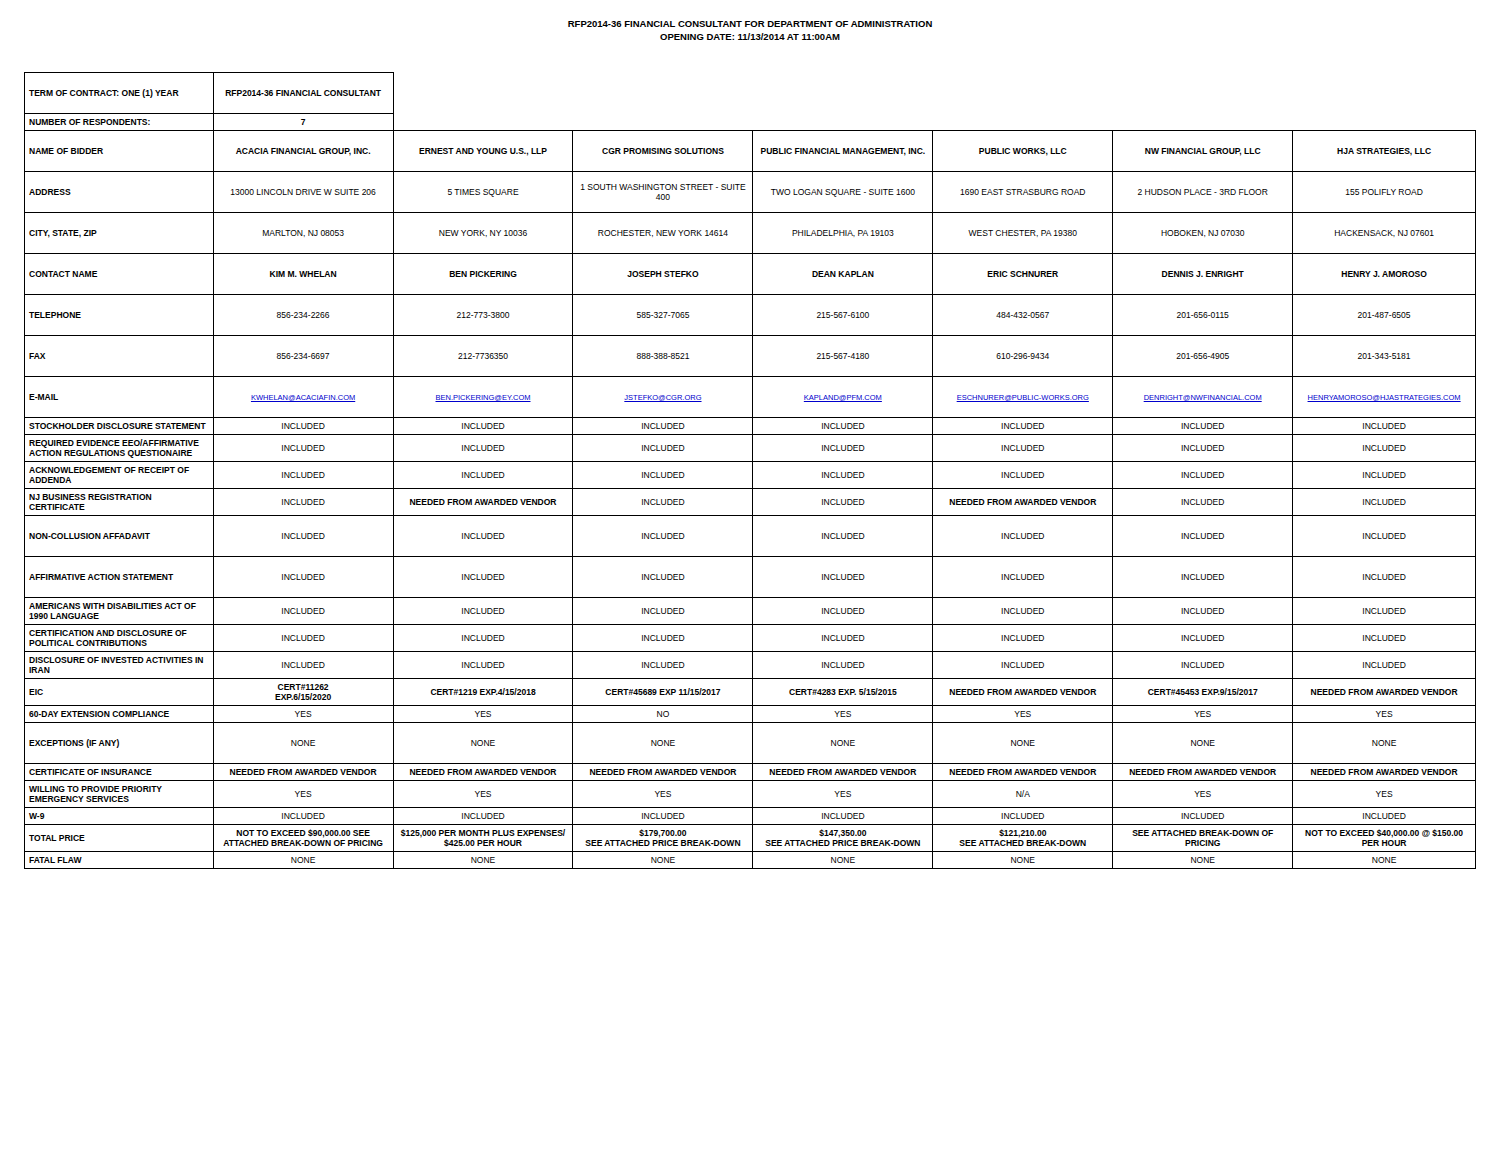RFP2014-36 FINANCIAL CONSULTANT FOR DEPARTMENT OF ADMINISTRATION
OPENING DATE: 11/13/2014 AT 11:00AM
| TERM OF CONTRACT: ONE (1) YEAR | RFP2014-36 FINANCIAL CONSULTANT | | | | | | |
| NUMBER OF RESPONDENTS: | 7 | | | | | | |
| NAME OF BIDDER | ACACIA FINANCIAL GROUP, INC. | ERNEST AND YOUNG U.S., LLP | CGR PROMISING SOLUTIONS | PUBLIC FINANCIAL MANAGEMENT, INC. | PUBLIC WORKS, LLC | NW FINANCIAL GROUP, LLC | HJA STRATEGIES, LLC |
| ADDRESS | 13000 LINCOLN DRIVE W SUITE 206 | 5 TIMES SQUARE | 1 SOUTH WASHINGTON STREET - SUITE 400 | TWO LOGAN SQUARE - SUITE 1600 | 1690 EAST STRASBURG ROAD | 2 HUDSON PLACE - 3RD FLOOR | 155 POLIFLY ROAD |
| CITY, STATE, ZIP | MARLTON, NJ 08053 | NEW YORK, NY 10036 | ROCHESTER, NEW YORK 14614 | PHILADELPHIA, PA 19103 | WEST CHESTER, PA 19380 | HOBOKEN, NJ 07030 | HACKENSACK, NJ 07601 |
| CONTACT NAME | KIM M. WHELAN | BEN PICKERING | JOSEPH STEFKO | DEAN KAPLAN | ERIC SCHNURER | DENNIS J. ENRIGHT | HENRY J. AMOROSO |
| TELEPHONE | 856-234-2266 | 212-773-3800 | 585-327-7065 | 215-567-6100 | 484-432-0567 | 201-656-0115 | 201-487-6505 |
| FAX | 856-234-6697 | 212-7736350 | 888-388-8521 | 215-567-4180 | 610-296-9434 | 201-656-4905 | 201-343-5181 |
| E-MAIL | KWHELAN@ACACIAFIN.COM | BEN.PICKERING@EY.COM | JSTEFKO@CGR.ORG | KAPLAND@PFM.COM | ESCHNURER@PUBLIC-WORKS.ORG | DENRIGHT@NWFINANCIAL.COM | HENRYAMOROSO@HJASTRATEGIES.COM |
| STOCKHOLDER DISCLOSURE STATEMENT | INCLUDED | INCLUDED | INCLUDED | INCLUDED | INCLUDED | INCLUDED | INCLUDED |
| REQUIRED EVIDENCE EEO/AFFIRMATIVE ACTION REGULATIONS QUESTIONAIRE | INCLUDED | INCLUDED | INCLUDED | INCLUDED | INCLUDED | INCLUDED | INCLUDED |
| ACKNOWLEDGEMENT OF RECEIPT OF ADDENDA | INCLUDED | INCLUDED | INCLUDED | INCLUDED | INCLUDED | INCLUDED | INCLUDED |
| NJ BUSINESS REGISTRATION CERTIFICATE | INCLUDED | NEEDED FROM AWARDED VENDOR | INCLUDED | INCLUDED | NEEDED FROM AWARDED VENDOR | INCLUDED | INCLUDED |
| NON-COLLUSION AFFADAVIT | INCLUDED | INCLUDED | INCLUDED | INCLUDED | INCLUDED | INCLUDED | INCLUDED |
| AFFIRMATIVE ACTION STATEMENT | INCLUDED | INCLUDED | INCLUDED | INCLUDED | INCLUDED | INCLUDED | INCLUDED |
| AMERICANS WITH DISABILITIES ACT OF 1990 LANGUAGE | INCLUDED | INCLUDED | INCLUDED | INCLUDED | INCLUDED | INCLUDED | INCLUDED |
| CERTIFICATION AND DISCLOSURE OF POLITICAL CONTRIBUTIONS | INCLUDED | INCLUDED | INCLUDED | INCLUDED | INCLUDED | INCLUDED | INCLUDED |
| DISCLOSURE OF INVESTED ACTIVITIES IN IRAN | INCLUDED | INCLUDED | INCLUDED | INCLUDED | INCLUDED | INCLUDED | INCLUDED |
| EIC | CERT#11262 EXP.6/15/2020 | CERT#1219 EXP.4/15/2018 | CERT#45689 EXP 11/15/2017 | CERT#4283 EXP. 5/15/2015 | NEEDED FROM AWARDED VENDOR | CERT#45453 EXP.9/15/2017 | NEEDED FROM AWARDED VENDOR |
| 60-DAY EXTENSION COMPLIANCE | YES | YES | NO | YES | YES | YES | YES |
| EXCEPTIONS (IF ANY) | NONE | NONE | NONE | NONE | NONE | NONE | NONE |
| CERTIFICATE OF INSURANCE | NEEDED FROM AWARDED VENDOR | NEEDED FROM AWARDED VENDOR | NEEDED FROM AWARDED VENDOR | NEEDED FROM AWARDED VENDOR | NEEDED FROM AWARDED VENDOR | NEEDED FROM AWARDED VENDOR | NEEDED FROM AWARDED VENDOR |
| WILLING TO PROVIDE PRIORITY EMERGENCY SERVICES | YES | YES | YES | YES | N/A | YES | YES |
| W-9 | INCLUDED | INCLUDED | INCLUDED | INCLUDED | INCLUDED | INCLUDED | INCLUDED |
| TOTAL PRICE | NOT TO EXCEED $90,000.00 SEE ATTACHED BREAK-DOWN OF PRICING | $125,000 PER MONTH PLUS EXPENSES/ $425.00 PER HOUR | $179,700.00 SEE ATTACHED PRICE BREAK-DOWN | $147,350.00 SEE ATTACHED PRICE BREAK-DOWN | $121,210.00 SEE ATTACHED BREAK-DOWN | SEE ATTACHED BREAK-DOWN OF PRICING | NOT TO EXCEED $40,000.00 @ $150.00 PER HOUR |
| FATAL FLAW | NONE | NONE | NONE | NONE | NONE | NONE | NONE |